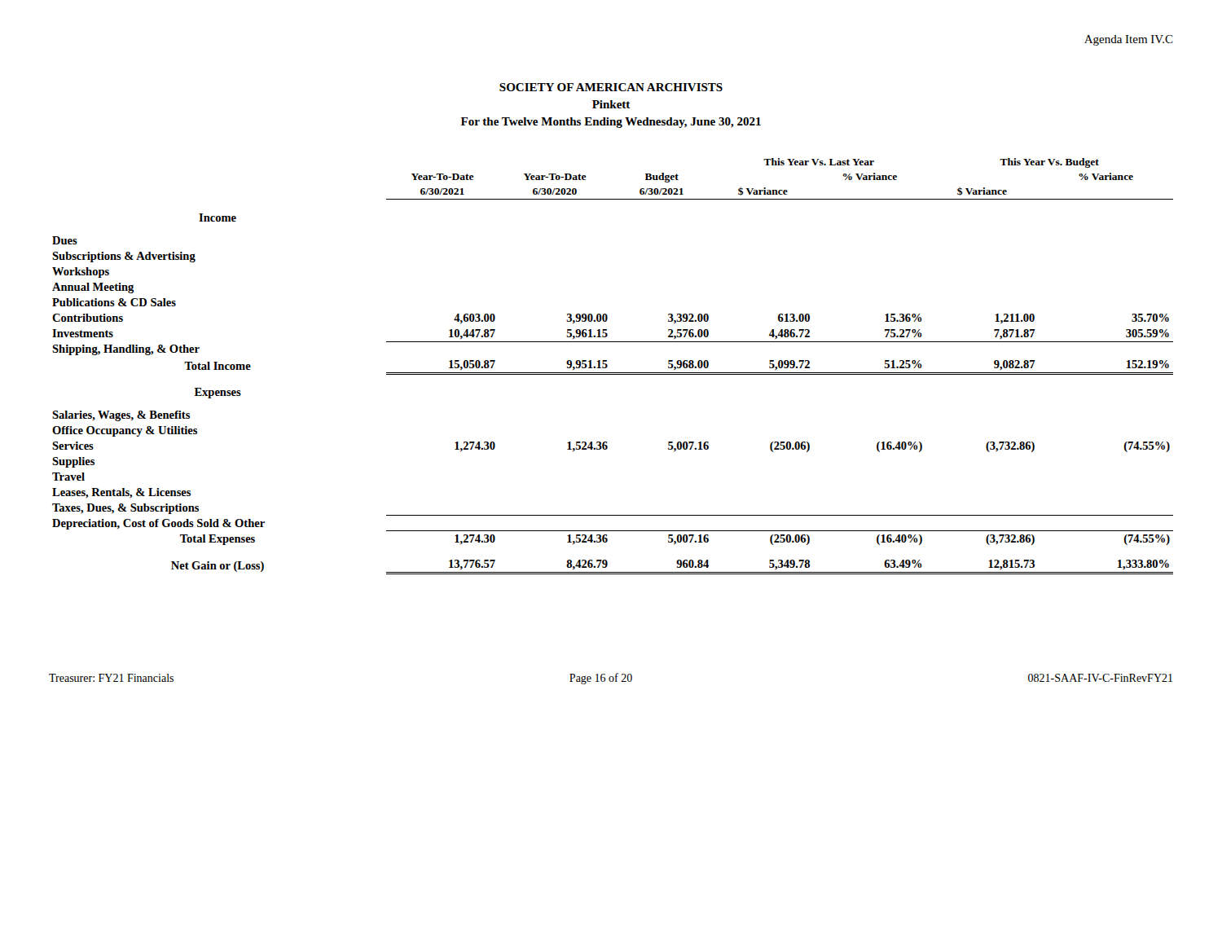Agenda Item IV.C
SOCIETY OF AMERICAN ARCHIVISTS
Pinkett
For the Twelve Months Ending Wednesday, June 30, 2021
| | | | | This Year Vs. Last Year | This Year Vs. Budget |
| | Year-To-Date | Year-To-Date | Budget | | % Variance | | % Variance |
| | 6/30/2021 | 6/30/2020 | 6/30/2021 | $ Variance | | $ Variance | |
| Income | |
| Dues | | | | | | | |
| Subscriptions & Advertising | | | | | | | |
| Workshops | | | | | | | |
| Annual Meeting | | | | | | | |
| Publications & CD Sales | | | | | | | |
| Contributions | 4,603.00 | 3,990.00 | 3,392.00 | 613.00 | 15.36% | 1,211.00 | 35.70% |
| Investments | 10,447.87 | 5,961.15 | 2,576.00 | 4,486.72 | 75.27% | 7,871.87 | 305.59% |
| Shipping, Handling, & Other | | | | | | | |
| Total Income | 15,050.87 | 9,951.15 | 5,968.00 | 5,099.72 | 51.25% | 9,082.87 | 152.19% |
| Expenses | |
| Salaries, Wages, & Benefits | | | | | | | |
| Office Occupancy & Utilities | | | | | | | |
| Services | 1,274.30 | 1,524.36 | 5,007.16 | (250.06) | (16.40%) | (3,732.86) | (74.55%) |
| Supplies | | | | | | | |
| Travel | | | | | | | |
| Leases, Rentals, & Licenses | | | | | | | |
| Taxes, Dues, & Subscriptions | | | | | | | |
| Depreciation, Cost of Goods Sold & Other | | | | | | | |
| Total Expenses | 1,274.30 | 1,524.36 | 5,007.16 | (250.06) | (16.40%) | (3,732.86) | (74.55%) |
| Net Gain or (Loss) | 13,776.57 | 8,426.79 | 960.84 | 5,349.78 | 63.49% | 12,815.73 | 1,333.80% |
Treasurer: FY21 Financials Page 16 of 20 0821-SAAF-IV-C-FinRevFY21